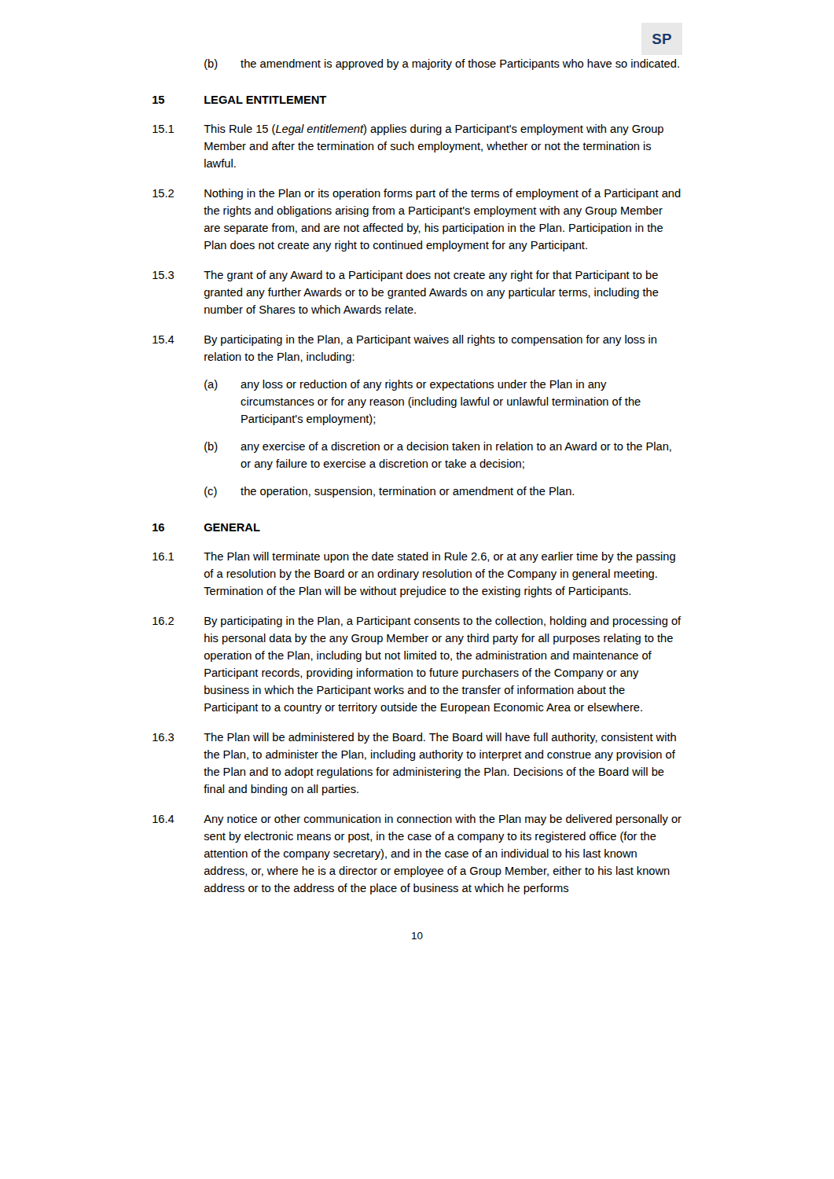SP
(b)
the amendment is approved by a majority of those Participants who have so indicated.
15
Legal Entitlement
15.1
This Rule 15 (Legal entitlement) applies during a Participant's employment with any Group Member and after the termination of such employment, whether or not the termination is lawful.
15.2
Nothing in the Plan or its operation forms part of the terms of employment of a Participant and the rights and obligations arising from a Participant's employment with any Group Member are separate from, and are not affected by, his participation in the Plan. Participation in the Plan does not create any right to continued employment for any Participant.
15.3
The grant of any Award to a Participant does not create any right for that Participant to be granted any further Awards or to be granted Awards on any particular terms, including the number of Shares to which Awards relate.
15.4
By participating in the Plan, a Participant waives all rights to compensation for any loss in relation to the Plan, including:
(a)
any loss or reduction of any rights or expectations under the Plan in any circumstances or for any reason (including lawful or unlawful termination of the Participant's employment);
(b)
any exercise of a discretion or a decision taken in relation to an Award or to the Plan, or any failure to exercise a discretion or take a decision;
(c)
the operation, suspension, termination or amendment of the Plan.
16
General
16.1
The Plan will terminate upon the date stated in Rule 2.6, or at any earlier time by the passing of a resolution by the Board or an ordinary resolution of the Company in general meeting. Termination of the Plan will be without prejudice to the existing rights of Participants.
16.2
By participating in the Plan, a Participant consents to the collection, holding and processing of his personal data by the any Group Member or any third party for all purposes relating to the operation of the Plan, including but not limited to, the administration and maintenance of Participant records, providing information to future purchasers of the Company or any business in which the Participant works and to the transfer of information about the Participant to a country or territory outside the European Economic Area or elsewhere.
16.3
The Plan will be administered by the Board. The Board will have full authority, consistent with the Plan, to administer the Plan, including authority to interpret and construe any provision of the Plan and to adopt regulations for administering the Plan. Decisions of the Board will be final and binding on all parties.
16.4
Any notice or other communication in connection with the Plan may be delivered personally or sent by electronic means or post, in the case of a company to its registered office (for the attention of the company secretary), and in the case of an individual to his last known address, or, where he is a director or employee of a Group Member, either to his last known address or to the address of the place of business at which he performs
10